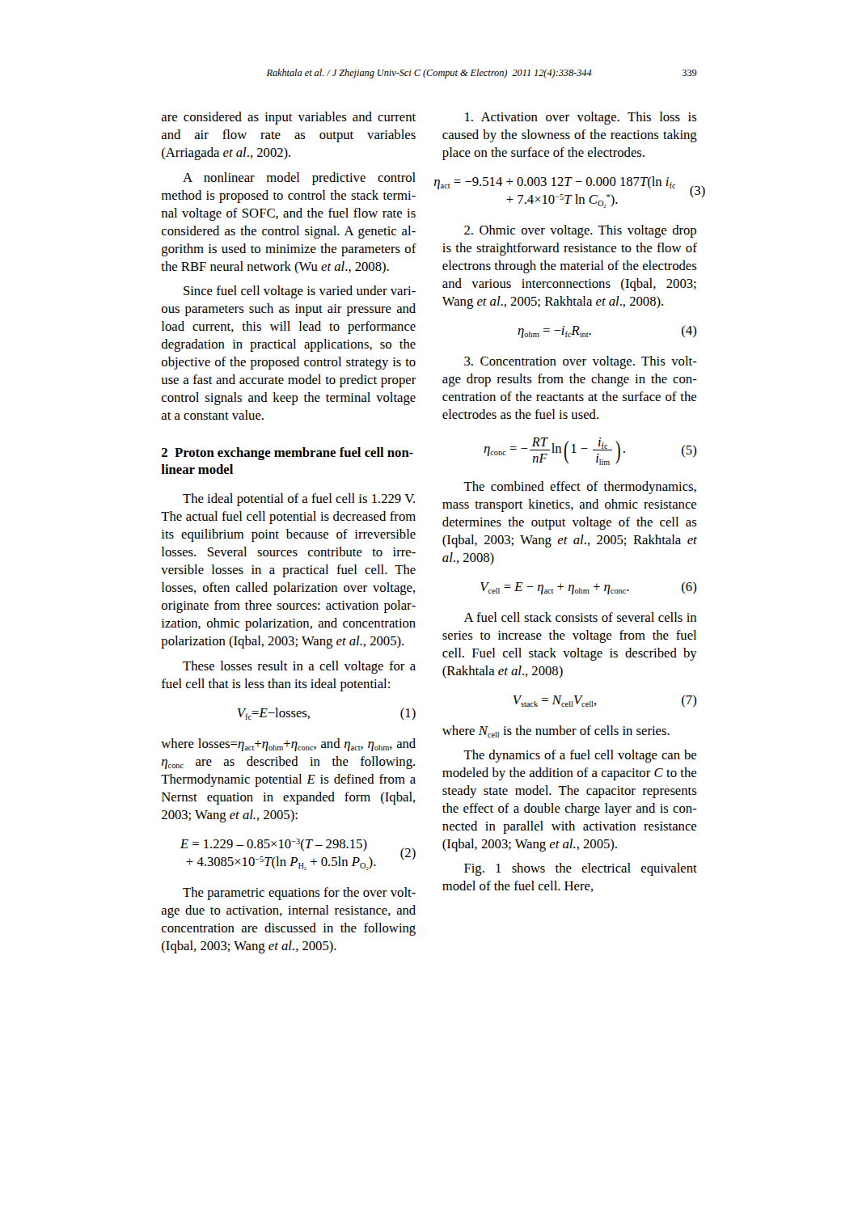Rakhtala et al. / J Zhejiang Univ-Sci C (Comput & Electron) 2011 12(4):338-344
339
are considered as input variables and current and air flow rate as output variables (Arriagada et al., 2002).
A nonlinear model predictive control method is proposed to control the stack terminal voltage of SOFC, and the fuel flow rate is considered as the control signal. A genetic algorithm is used to minimize the parameters of the RBF neural network (Wu et al., 2008).
Since fuel cell voltage is varied under various parameters such as input air pressure and load current, this will lead to performance degradation in practical applications, so the objective of the proposed control strategy is to use a fast and accurate model to predict proper control signals and keep the terminal voltage at a constant value.
2 Proton exchange membrane fuel cell non-
linear model
The ideal potential of a fuel cell is 1.229 V. The actual fuel cell potential is decreased from its equilibrium point because of irreversible losses. Several sources contribute to irreversible losses in a practical fuel cell. The losses, often called polarization over voltage, originate from three sources: activation polarization, ohmic polarization, and concentration polarization (Iqbal, 2003; Wang et al., 2005).
These losses result in a cell voltage for a fuel cell that is less than its ideal potential:
Vfc=E−losses,
(1)
where losses=ηact+ηohm+ηconc, and ηact, ηohm, and ηconc are as described in the following. Thermodynamic potential E is defined from a Nernst equation in expanded form (Iqbal, 2003; Wang et al., 2005):
E = 1.229 – 0.85×10−3(T – 298.15) + 4.3085×10−5T(ln PH2 + 0.5ln PO2).
(2)
The parametric equations for the over voltage due to activation, internal resistance, and concentration are discussed in the following (Iqbal, 2003; Wang et al., 2005).
1. Activation over voltage. This loss is caused by the slowness of the reactions taking place on the surface of the electrodes.
ηact = −9.514 + 0.003 12T − 0.000 187T(ln ifc + 7.4×10−5T ln CO2*).
(3)
2. Ohmic over voltage. This voltage drop is the straightforward resistance to the flow of electrons through the material of the electrodes and various interconnections (Iqbal, 2003; Wang et al., 2005; Rakhtala et al., 2008).
ηohm = −ifcRint.
(4)
3. Concentration over voltage. This voltage drop results from the change in the concentration of the reactants at the surface of the electrodes as the fuel is used.
ηconc = −RT nF ln(1 − ifc ilim).
(5)
The combined effect of thermodynamics, mass transport kinetics, and ohmic resistance determines the output voltage of the cell as (Iqbal, 2003; Wang et al., 2005; Rakhtala et al., 2008)
Vcell = E − ηact + ηohm + ηconc.
(6)
A fuel cell stack consists of several cells in series to increase the voltage from the fuel cell. Fuel cell stack voltage is described by (Rakhtala et al., 2008)
Vstack = NcellVcell,
(7)
where Ncell is the number of cells in series.
The dynamics of a fuel cell voltage can be modeled by the addition of a capacitor C to the steady state model. The capacitor represents the effect of a double charge layer and is connected in parallel with activation resistance (Iqbal, 2003; Wang et al., 2005).
Fig. 1 shows the electrical equivalent model of the fuel cell. Here,